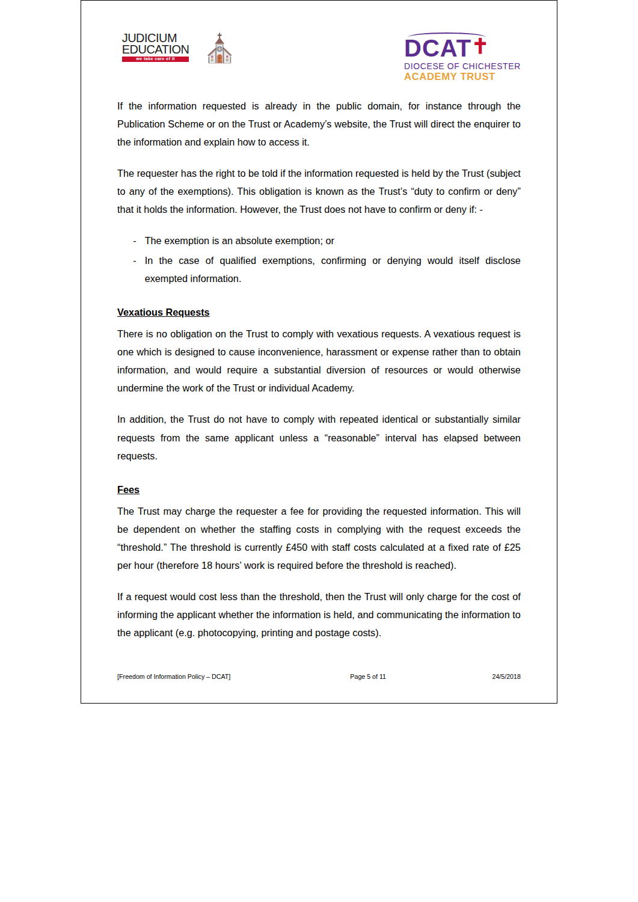JUDICIUM EDUCATION we take care of it
⛪
DCAT✝
DIOCESE OF CHICHESTER
ACADEMY TRUST
If the information requested is already in the public domain, for instance through the Publication Scheme or on the Trust or Academy’s website, the Trust will direct the enquirer to the information and explain how to access it.
The requester has the right to be told if the information requested is held by the Trust (subject to any of the exemptions). This obligation is known as the Trust’s “duty to confirm or deny” that it holds the information. However, the Trust does not have to confirm or deny if: -
The exemption is an absolute exemption; or
In the case of qualified exemptions, confirming or denying would itself disclose exempted information.
Vexatious Requests
There is no obligation on the Trust to comply with vexatious requests. A vexatious request is one which is designed to cause inconvenience, harassment or expense rather than to obtain information, and would require a substantial diversion of resources or would otherwise undermine the work of the Trust or individual Academy.
In addition, the Trust do not have to comply with repeated identical or substantially similar requests from the same applicant unless a “reasonable” interval has elapsed between requests.
Fees
The Trust may charge the requester a fee for providing the requested information. This will be dependent on whether the staffing costs in complying with the request exceeds the “threshold.” The threshold is currently £450 with staff costs calculated at a fixed rate of £25 per hour (therefore 18 hours’ work is required before the threshold is reached).
If a request would cost less than the threshold, then the Trust will only charge for the cost of informing the applicant whether the information is held, and communicating the information to the applicant (e.g. photocopying, printing and postage costs).
[Freedom of Information Policy – DCAT]
Page 5 of 11
24/5/2018